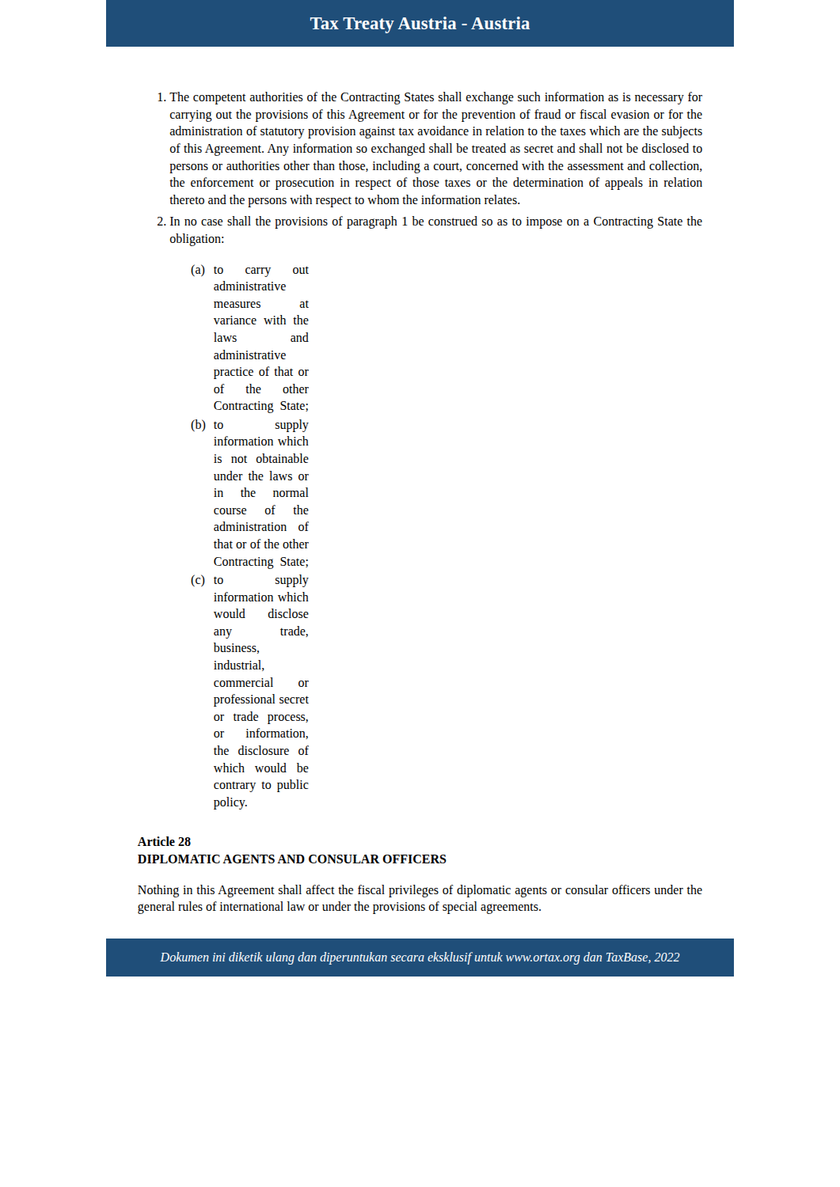Tax Treaty Austria - Austria
The competent authorities of the Contracting States shall exchange such information as is necessary for carrying out the provisions of this Agreement or for the prevention of fraud or fiscal evasion or for the administration of statutory provision against tax avoidance in relation to the taxes which are the subjects of this Agreement. Any information so exchanged shall be treated as secret and shall not be disclosed to persons or authorities other than those, including a court, concerned with the assessment and collection, the enforcement or prosecution in respect of those taxes or the determination of appeals in relation thereto and the persons with respect to whom the information relates.
In no case shall the provisions of paragraph 1 be construed so as to impose on a Contracting State the obligation:
(a) to carry out administrative measures at variance with the laws and administrative practice of that or of the other Contracting State;
(b) to supply information which is not obtainable under the laws or in the normal course of the administration of that or of the other Contracting State;
(c) to supply information which would disclose any trade, business, industrial, commercial or professional secret or trade process, or information, the disclosure of which would be contrary to public policy.
Article 28 DIPLOMATIC AGENTS AND CONSULAR OFFICERS
Nothing in this Agreement shall affect the fiscal privileges of diplomatic agents or consular officers under the general rules of international law or under the provisions of special agreements.
Dokumen ini diketik ulang dan diperuntukan secara eksklusif untuk www.ortax.org dan TaxBase, 2022